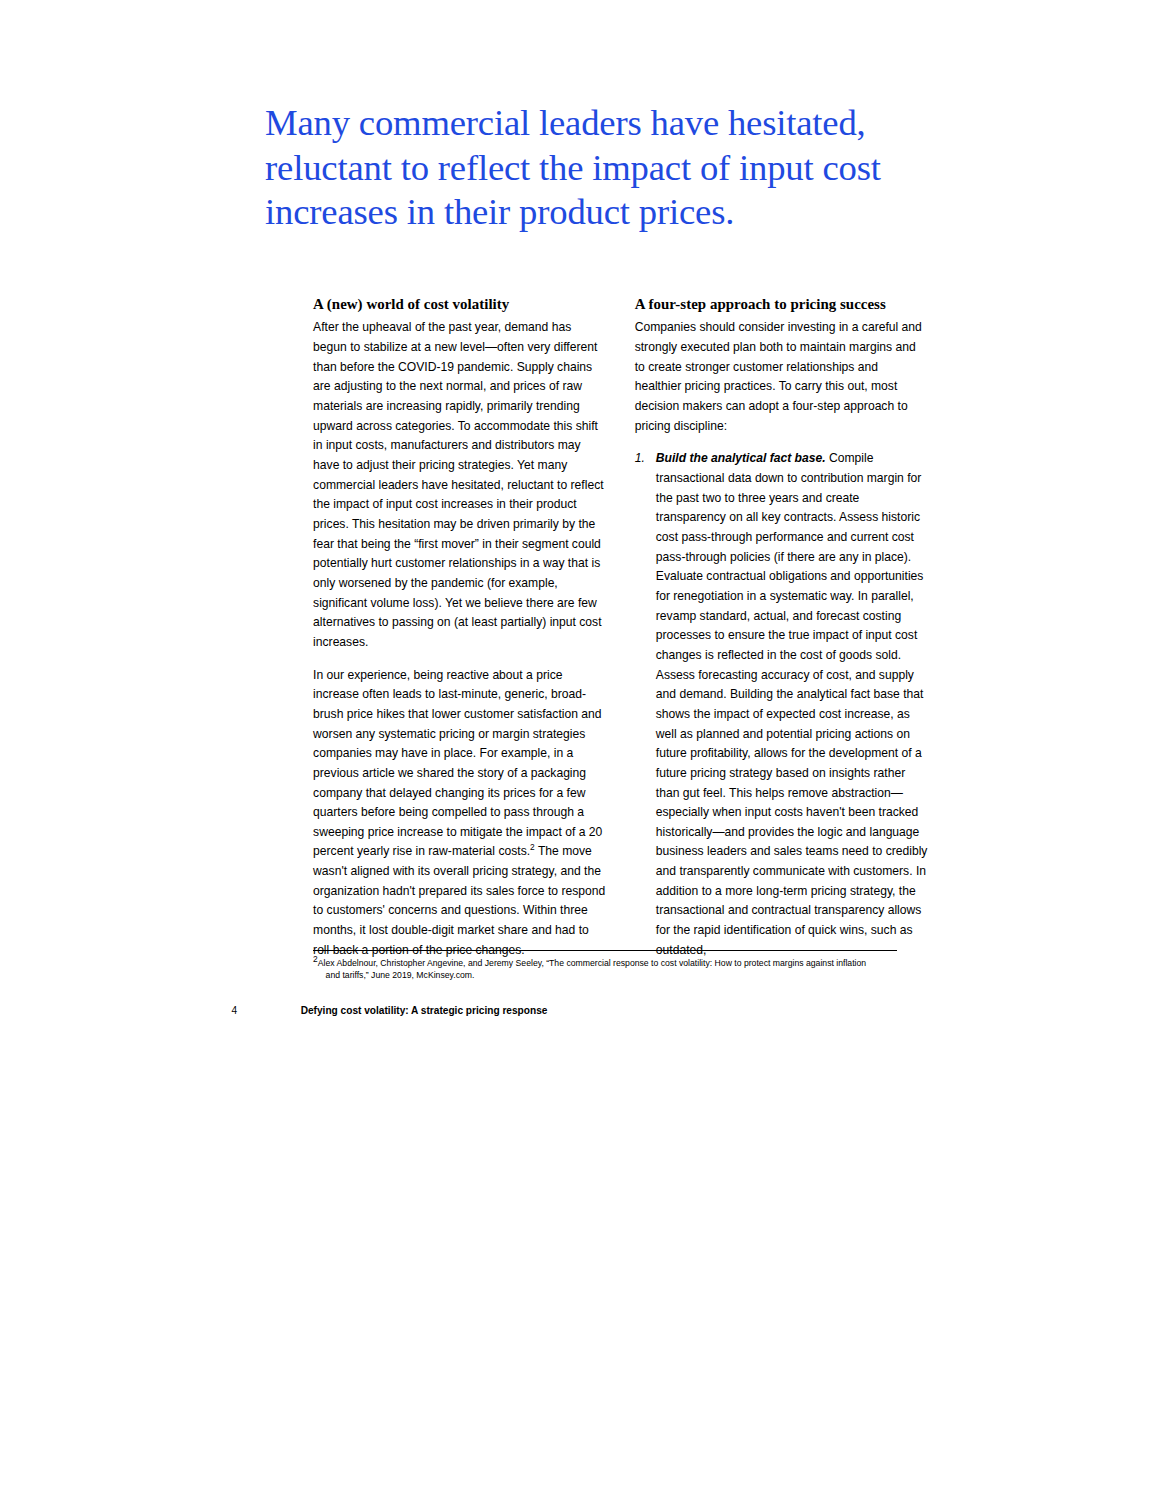Many commercial leaders have hesitated, reluctant to reflect the impact of input cost increases in their product prices.
A (new) world of cost volatility
After the upheaval of the past year, demand has begun to stabilize at a new level—often very different than before the COVID-19 pandemic. Supply chains are adjusting to the next normal, and prices of raw materials are increasing rapidly, primarily trending upward across categories. To accommodate this shift in input costs, manufacturers and distributors may have to adjust their pricing strategies. Yet many commercial leaders have hesitated, reluctant to reflect the impact of input cost increases in their product prices. This hesitation may be driven primarily by the fear that being the “first mover” in their segment could potentially hurt customer relationships in a way that is only worsened by the pandemic (for example, significant volume loss). Yet we believe there are few alternatives to passing on (at least partially) input cost increases.
In our experience, being reactive about a price increase often leads to last-minute, generic, broad-brush price hikes that lower customer satisfaction and worsen any systematic pricing or margin strategies companies may have in place. For example, in a previous article we shared the story of a packaging company that delayed changing its prices for a few quarters before being compelled to pass through a sweeping price increase to mitigate the impact of a 20 percent yearly rise in raw-material costs.2 The move wasn't aligned with its overall pricing strategy, and the organization hadn't prepared its sales force to respond to customers' concerns and questions. Within three months, it lost double-digit market share and had to roll back a portion of the price changes.
A four-step approach to pricing success
Companies should consider investing in a careful and strongly executed plan both to maintain margins and to create stronger customer relationships and healthier pricing practices. To carry this out, most decision makers can adopt a four-step approach to pricing discipline:
1.
Build the analytical fact base. Compile transactional data down to contribution margin for the past two to three years and create transparency on all key contracts. Assess historic cost pass-through performance and current cost pass-through policies (if there are any in place). Evaluate contractual obligations and opportunities for renegotiation in a systematic way. In parallel, revamp standard, actual, and forecast costing processes to ensure the true impact of input cost changes is reflected in the cost of goods sold. Assess forecasting accuracy of cost, and supply and demand. Building the analytical fact base that shows the impact of expected cost increase, as well as planned and potential pricing actions on future profitability, allows for the development of a future pricing strategy based on insights rather than gut feel. This helps remove abstraction—especially when input costs haven't been tracked historically—and provides the logic and language business leaders and sales teams need to credibly and transparently communicate with customers. In addition to a more long-term pricing strategy, the transactional and contractual transparency allows for the rapid identification of quick wins, such as outdated,
2Alex Abdelnour, Christopher Angevine, and Jeremy Seeley, “The commercial response to cost volatility: How to protect margins against inflationand tariffs,” June 2019, McKinsey.com.
4 Defying cost volatility: A strategic pricing response